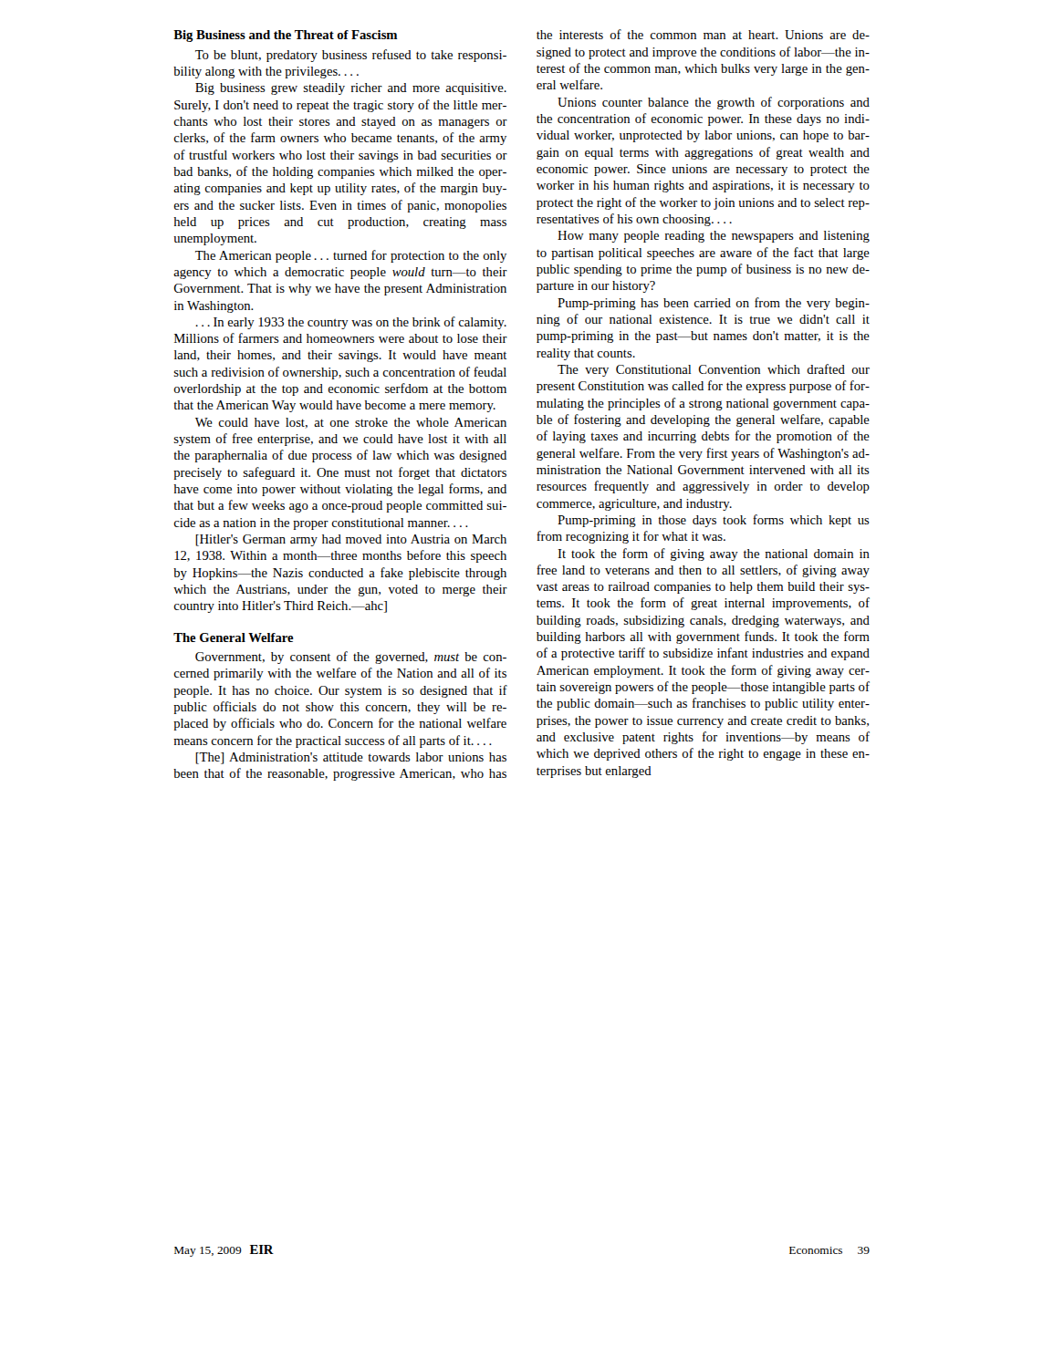Big Business and the Threat of Fascism
To be blunt, predatory business refused to take responsibility along with the privileges. . . .
Big business grew steadily richer and more acquisitive. Surely, I don't need to repeat the tragic story of the little merchants who lost their stores and stayed on as managers or clerks, of the farm owners who became tenants, of the army of trustful workers who lost their savings in bad securities or bad banks, of the holding companies which milked the operating companies and kept up utility rates, of the margin buyers and the sucker lists. Even in times of panic, monopolies held up prices and cut production, creating mass unemployment.
The American people . . . turned for protection to the only agency to which a democratic people would turn—to their Government. That is why we have the present Administration in Washington.
. . . In early 1933 the country was on the brink of calamity. Millions of farmers and homeowners were about to lose their land, their homes, and their savings. It would have meant such a redivision of ownership, such a concentration of feudal overlordship at the top and economic serfdom at the bottom that the American Way would have become a mere memory.
We could have lost, at one stroke the whole American system of free enterprise, and we could have lost it with all the paraphernalia of due process of law which was designed precisely to safeguard it. One must not forget that dictators have come into power without violating the legal forms, and that but a few weeks ago a once-proud people committed suicide as a nation in the proper constitutional manner. . . .
[Hitler's German army had moved into Austria on March 12, 1938. Within a month—three months before this speech by Hopkins—the Nazis conducted a fake plebiscite through which the Austrians, under the gun, voted to merge their country into Hitler's Third Reich.—ahc]
The General Welfare
Government, by consent of the governed, must be concerned primarily with the welfare of the Nation and all of its people. It has no choice. Our system is so designed that if public officials do not show this concern, they will be replaced by officials who do. Concern for the national welfare means concern for the practical success of all parts of it. . . .
[The] Administration's attitude towards labor unions has been that of the reasonable, progressive American, who has the interests of the common man at heart. Unions are designed to protect and improve the conditions of labor—the interest of the common man, which bulks very large in the general welfare.
Unions counter balance the growth of corporations and the concentration of economic power. In these days no individual worker, unprotected by labor unions, can hope to bargain on equal terms with aggregations of great wealth and economic power. Since unions are necessary to protect the worker in his human rights and aspirations, it is necessary to protect the right of the worker to join unions and to select representatives of his own choosing. . . .
How many people reading the newspapers and listening to partisan political speeches are aware of the fact that large public spending to prime the pump of business is no new departure in our history?
Pump-priming has been carried on from the very beginning of our national existence. It is true we didn't call it pump-priming in the past—but names don't matter, it is the reality that counts.
The very Constitutional Convention which drafted our present Constitution was called for the express purpose of formulating the principles of a strong national government capable of fostering and developing the general welfare, capable of laying taxes and incurring debts for the promotion of the general welfare. From the very first years of Washington's administration the National Government intervened with all its resources frequently and aggressively in order to develop commerce, agriculture, and industry.
Pump-priming in those days took forms which kept us from recognizing it for what it was.
It took the form of giving away the national domain in free land to veterans and then to all settlers, of giving away vast areas to railroad companies to help them build their systems. It took the form of great internal improvements, of building roads, subsidizing canals, dredging waterways, and building harbors all with government funds. It took the form of a protective tariff to subsidize infant industries and expand American employment. It took the form of giving away certain sovereign powers of the people—those intangible parts of the public domain—such as franchises to public utility enterprises, the power to issue currency and create credit to banks, and exclusive patent rights for inventions—by means of which we deprived others of the right to engage in these enterprises but enlarged
May 15, 2009EIR Economics39